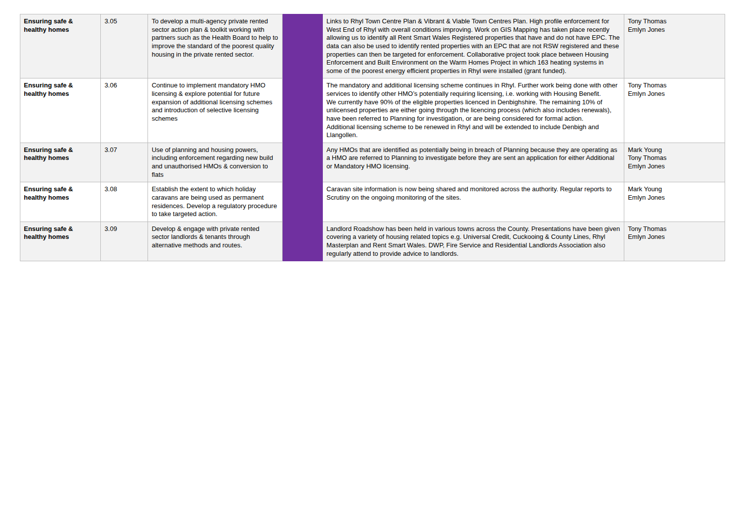| Ensuring safe & healthy homes | 3.05 | To develop a multi-agency private rented sector action plan & toolkit working with partners such as the Health Board to help to improve the standard of the poorest quality housing in the private rented sector. | | Links to Rhyl Town Centre Plan & Vibrant & Viable Town Centres Plan. High profile enforcement for West End of Rhyl with overall conditions improving. Work on GIS Mapping has taken place recently allowing us to identify all Rent Smart Wales Registered properties that have and do not have EPC. The data can also be used to identify rented properties with an EPC that are not RSW registered and these properties can then be targeted for enforcement. Collaborative project took place between Housing Enforcement and Built Environment on the Warm Homes Project in which 163 heating systems in some of the poorest energy efficient properties in Rhyl were installed (grant funded). | Tony Thomas Emlyn Jones |
| Ensuring safe & healthy homes | 3.06 | Continue to implement mandatory HMO licensing & explore potential for future expansion of additional licensing schemes and introduction of selective licensing schemes | | The mandatory and additional licensing scheme continues in Rhyl. Further work being done with other services to identify other HMO’s potentially requiring licensing, i.e. working with Housing Benefit. We currently have 90% of the eligible properties licenced in Denbighshire. The remaining 10% of unlicensed properties are either going through the licencing process (which also includes renewals), have been referred to Planning for investigation, or are being considered for formal action. Additional licensing scheme to be renewed in Rhyl and will be extended to include Denbigh and Llangollen. | Tony Thomas Emlyn Jones |
| Ensuring safe & healthy homes | 3.07 | Use of planning and housing powers, including enforcement regarding new build and unauthorised HMOs & conversion to flats | | Any HMOs that are identified as potentially being in breach of Planning because they are operating as a HMO are referred to Planning to investigate before they are sent an application for either Additional or Mandatory HMO licensing. | Mark Young Tony Thomas Emlyn Jones |
| Ensuring safe & healthy homes | 3.08 | Establish the extent to which holiday caravans are being used as permanent residences. Develop a regulatory procedure to take targeted action. | | Caravan site information is now being shared and monitored across the authority. Regular reports to Scrutiny on the ongoing monitoring of the sites. | Mark Young Emlyn Jones |
| Ensuring safe & healthy homes | 3.09 | Develop & engage with private rented sector landlords & tenants through alternative methods and routes. | | Landlord Roadshow has been held in various towns across the County. Presentations have been given covering a variety of housing related topics e.g. Universal Credit, Cuckooing & County Lines, Rhyl Masterplan and Rent Smart Wales. DWP, Fire Service and Residential Landlords Association also regularly attend to provide advice to landlords. | Tony Thomas Emlyn Jones |